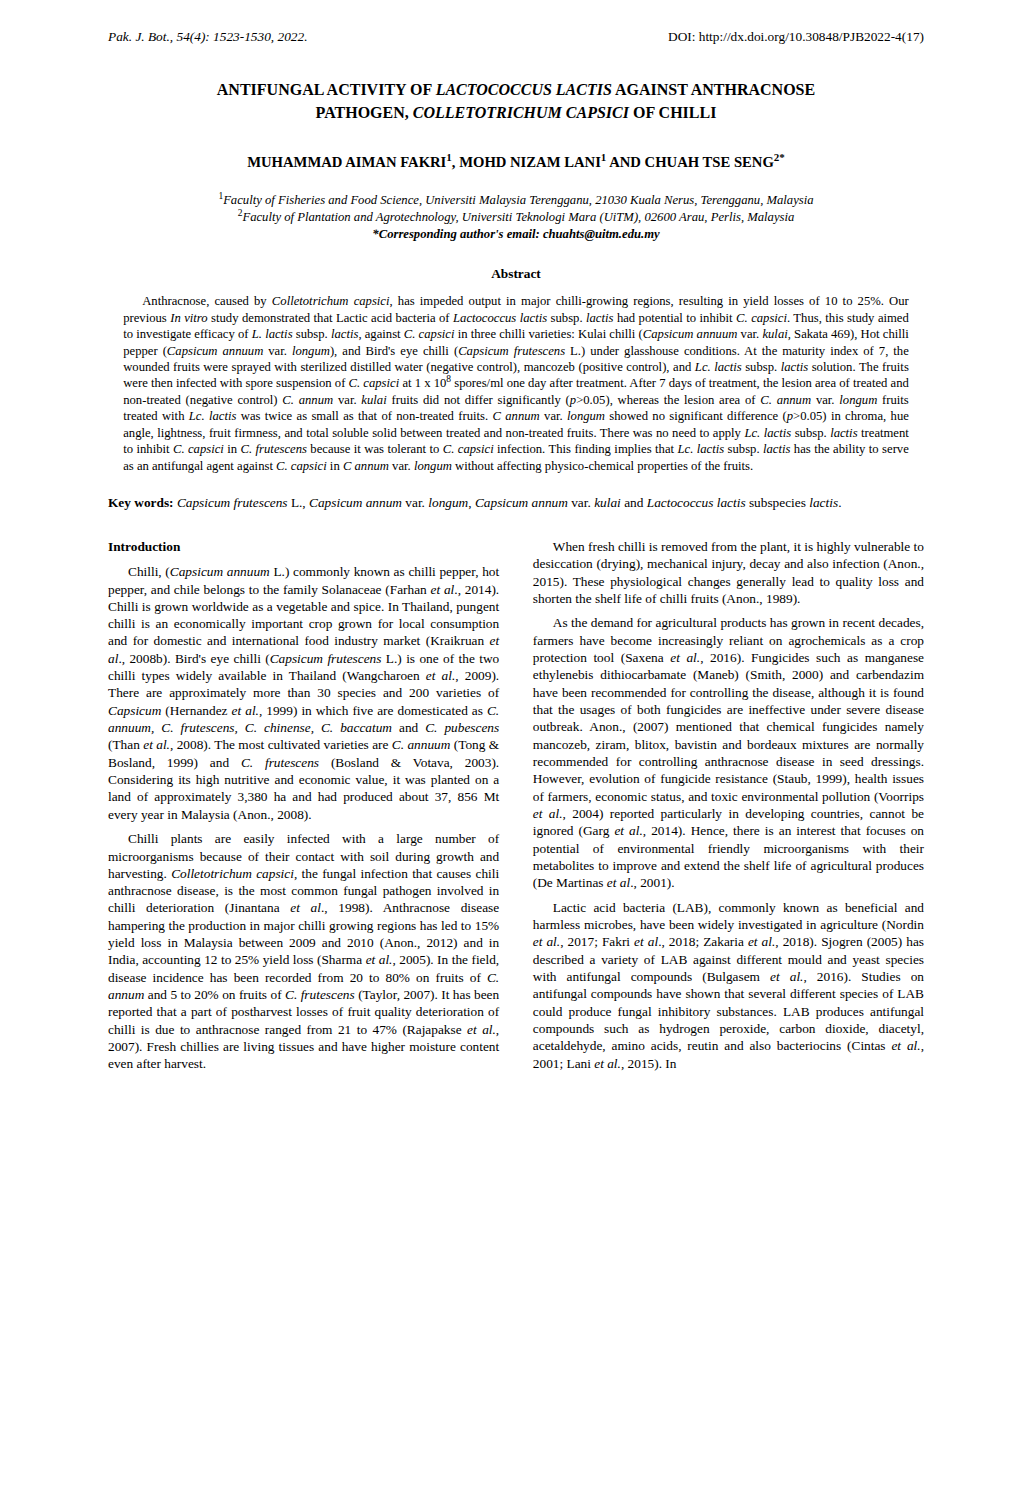Pak. J. Bot., 54(4): 1523-1530, 2022. DOI: http://dx.doi.org/10.30848/PJB2022-4(17)
Antifungal Activity of Lactococcus lactis Against Anthracnose
Pathogen, Colletotrichum capsici of Chilli
Muhammad Aiman Fakri1, Mohd Nizam Lani1 and Chuah Tse Seng2*
1Faculty of Fisheries and Food Science, Universiti Malaysia Terengganu, 21030 Kuala Nerus, Terengganu, Malaysia
2Faculty of Plantation and Agrotechnology, Universiti Teknologi Mara (UiTM), 02600 Arau, Perlis, Malaysia
*Corresponding author's email: chuahts@uitm.edu.my
Abstract
Anthracnose, caused by Colletotrichum capsici, has impeded output in major chilli-growing regions, resulting in yield losses of 10 to 25%. Our previous In vitro study demonstrated that Lactic acid bacteria of Lactococcus lactis subsp. lactis had potential to inhibit C. capsici. Thus, this study aimed to investigate efficacy of L. lactis subsp. lactis, against C. capsici in three chilli varieties: Kulai chilli (Capsicum annuum var. kulai, Sakata 469), Hot chilli pepper (Capsicum annuum var. longum), and Bird's eye chilli (Capsicum frutescens L.) under glasshouse conditions. At the maturity index of 7, the wounded fruits were sprayed with sterilized distilled water (negative control), mancozeb (positive control), and Lc. lactis subsp. lactis solution. The fruits were then infected with spore suspension of C. capsici at 1 x 108 spores/ml one day after treatment. After 7 days of treatment, the lesion area of treated and non-treated (negative control) C. annum var. kulai fruits did not differ significantly (p>0.05), whereas the lesion area of C. annum var. longum fruits treated with Lc. lactis was twice as small as that of non-treated fruits. C annum var. longum showed no significant difference (p>0.05) in chroma, hue angle, lightness, fruit firmness, and total soluble solid between treated and non-treated fruits. There was no need to apply Lc. lactis subsp. lactis treatment to inhibit C. capsici in C. frutescens because it was tolerant to C. capsici infection. This finding implies that Lc. lactis subsp. lactis has the ability to serve as an antifungal agent against C. capsici in C annum var. longum without affecting physico-chemical properties of the fruits.
Key words: Capsicum frutescens L., Capsicum annum var. longum, Capsicum annum var. kulai and Lactococcus lactis subspecies lactis.
Introduction
Chilli, (Capsicum annuum L.) commonly known as chilli pepper, hot pepper, and chile belongs to the family Solanaceae (Farhan et al., 2014). Chilli is grown worldwide as a vegetable and spice. In Thailand, pungent chilli is an economically important crop grown for local consumption and for domestic and international food industry market (Kraikruan et al., 2008b). Bird's eye chilli (Capsicum frutescens L.) is one of the two chilli types widely available in Thailand (Wangcharoen et al., 2009). There are approximately more than 30 species and 200 varieties of Capsicum (Hernandez et al., 1999) in which five are domesticated as C. annuum, C. frutescens, C. chinense, C. baccatum and C. pubescens (Than et al., 2008). The most cultivated varieties are C. annuum (Tong & Bosland, 1999) and C. frutescens (Bosland & Votava, 2003). Considering its high nutritive and economic value, it was planted on a land of approximately 3,380 ha and had produced about 37, 856 Mt every year in Malaysia (Anon., 2008).
Chilli plants are easily infected with a large number of microorganisms because of their contact with soil during growth and harvesting. Colletotrichum capsici, the fungal infection that causes chili anthracnose disease, is the most common fungal pathogen involved in chilli deterioration (Jinantana et al., 1998). Anthracnose disease hampering the production in major chilli growing regions has led to 15% yield loss in Malaysia between 2009 and 2010 (Anon., 2012) and in India, accounting 12 to 25% yield loss (Sharma et al., 2005). In the field, disease incidence has been recorded from 20 to 80% on fruits of C. annum and 5 to 20% on fruits of C. frutescens (Taylor, 2007). It has been reported that a part of postharvest losses of fruit quality deterioration of chilli is due to anthracnose ranged from 21 to 47% (Rajapakse et al., 2007). Fresh chillies are living tissues and have higher moisture content even after harvest.
When fresh chilli is removed from the plant, it is highly vulnerable to desiccation (drying), mechanical injury, decay and also infection (Anon., 2015). These physiological changes generally lead to quality loss and shorten the shelf life of chilli fruits (Anon., 1989).
As the demand for agricultural products has grown in recent decades, farmers have become increasingly reliant on agrochemicals as a crop protection tool (Saxena et al., 2016). Fungicides such as manganese ethylenebis dithiocarbamate (Maneb) (Smith, 2000) and carbendazim have been recommended for controlling the disease, although it is found that the usages of both fungicides are ineffective under severe disease outbreak. Anon., (2007) mentioned that chemical fungicides namely mancozeb, ziram, blitox, bavistin and bordeaux mixtures are normally recommended for controlling anthracnose disease in seed dressings. However, evolution of fungicide resistance (Staub, 1999), health issues of farmers, economic status, and toxic environmental pollution (Voorrips et al., 2004) reported particularly in developing countries, cannot be ignored (Garg et al., 2014). Hence, there is an interest that focuses on potential of environmental friendly microorganisms with their metabolites to improve and extend the shelf life of agricultural produces (De Martinas et al., 2001).
Lactic acid bacteria (LAB), commonly known as beneficial and harmless microbes, have been widely investigated in agriculture (Nordin et al., 2017; Fakri et al., 2018; Zakaria et al., 2018). Sjogren (2005) has described a variety of LAB against different mould and yeast species with antifungal compounds (Bulgasem et al., 2016). Studies on antifungal compounds have shown that several different species of LAB could produce fungal inhibitory substances. LAB produces antifungal compounds such as hydrogen peroxide, carbon dioxide, diacetyl, acetaldehyde, amino acids, reutin and also bacteriocins (Cintas et al., 2001; Lani et al., 2015). In